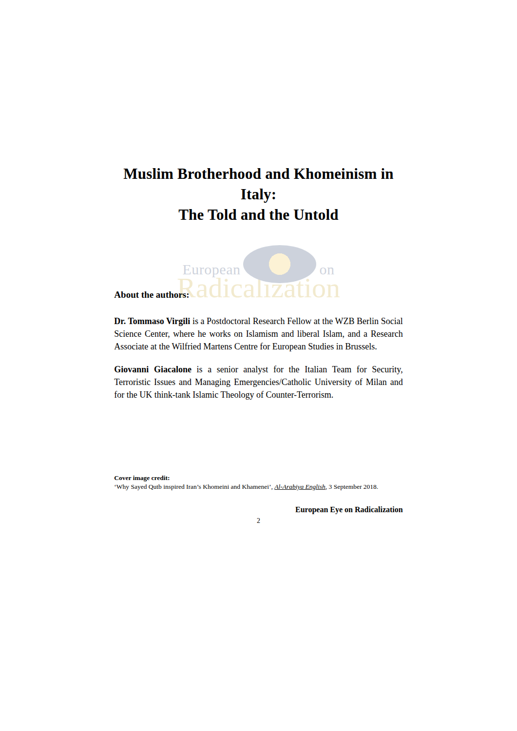European on
Radicalization
Muslim Brotherhood and Khomeinism in Italy:
The Told and the Untold
About the authors:
Dr. Tommaso Virgili is a Postdoctoral Research Fellow at the WZB Berlin Social Science Center, where he works on Islamism and liberal Islam, and a Research Associate at the Wilfried Martens Centre for European Studies in Brussels.
Giovanni Giacalone is a senior analyst for the Italian Team for Security, Terroristic Issues and Managing Emergencies/Catholic University of Milan and for the UK think-tank Islamic Theology of Counter-Terrorism.
Cover image credit:
‘Why Sayed Qutb inspired Iran’s Khomeini and Khamenei’, Al-Arabiya English, 3 September 2018.
European Eye on Radicalization
2